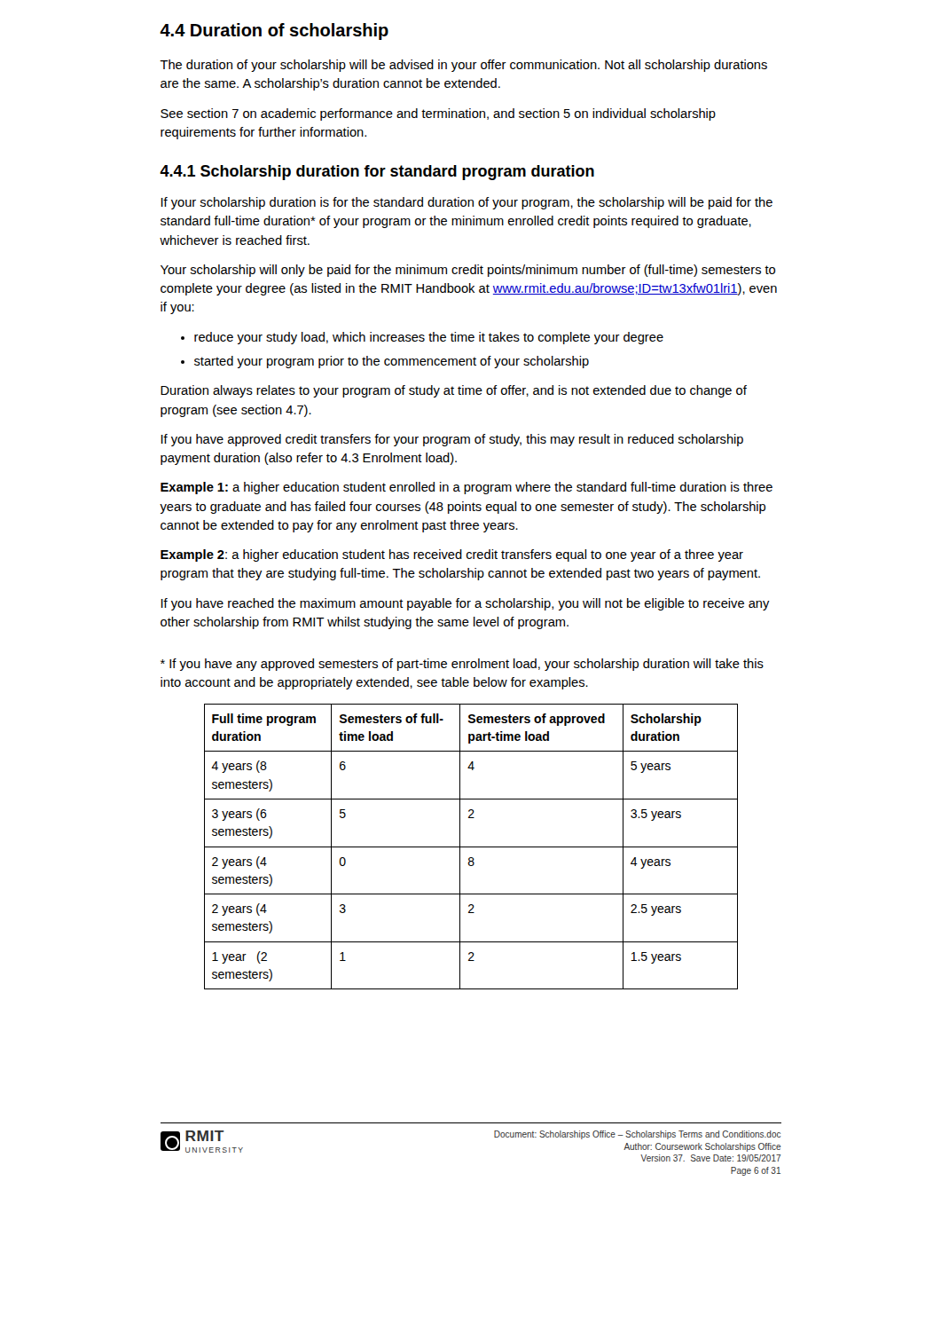4.4 Duration of scholarship
The duration of your scholarship will be advised in your offer communication. Not all scholarship durations are the same. A scholarship’s duration cannot be extended.
See section 7 on academic performance and termination, and section 5 on individual scholarship requirements for further information.
4.4.1 Scholarship duration for standard program duration
If your scholarship duration is for the standard duration of your program, the scholarship will be paid for the standard full-time duration* of your program or the minimum enrolled credit points required to graduate, whichever is reached first.
Your scholarship will only be paid for the minimum credit points/minimum number of (full-time) semesters to complete your degree (as listed in the RMIT Handbook at www.rmit.edu.au/browse;ID=tw13xfw01lri1), even if you:
reduce your study load, which increases the time it takes to complete your degree
started your program prior to the commencement of your scholarship
Duration always relates to your program of study at time of offer, and is not extended due to change of program (see section 4.7).
If you have approved credit transfers for your program of study, this may result in reduced scholarship payment duration (also refer to 4.3 Enrolment load).
Example 1: a higher education student enrolled in a program where the standard full-time duration is three years to graduate and has failed four courses (48 points equal to one semester of study). The scholarship cannot be extended to pay for any enrolment past three years.
Example 2: a higher education student has received credit transfers equal to one year of a three year program that they are studying full-time. The scholarship cannot be extended past two years of payment.
If you have reached the maximum amount payable for a scholarship, you will not be eligible to receive any other scholarship from RMIT whilst studying the same level of program.
* If you have any approved semesters of part-time enrolment load, your scholarship duration will take this into account and be appropriately extended, see table below for examples.
| Full time program duration | Semesters of full-time load | Semesters of approved part-time load | Scholarship duration |
| --- | --- | --- | --- |
| 4 years (8 semesters) | 6 | 4 | 5 years |
| 3 years (6 semesters) | 5 | 2 | 3.5 years |
| 2 years (4 semesters) | 0 | 8 | 4 years |
| 2 years (4 semesters) | 3 | 2 | 2.5 years |
| 1 year (2 semesters) | 1 | 2 | 1.5 years |
RMITUNIVERSITY
Document: Scholarships Office – Scholarships Terms and Conditions.doc
Author: Coursework Scholarships Office
Version 37. Save Date: 19/05/2017
Page 6 of 31